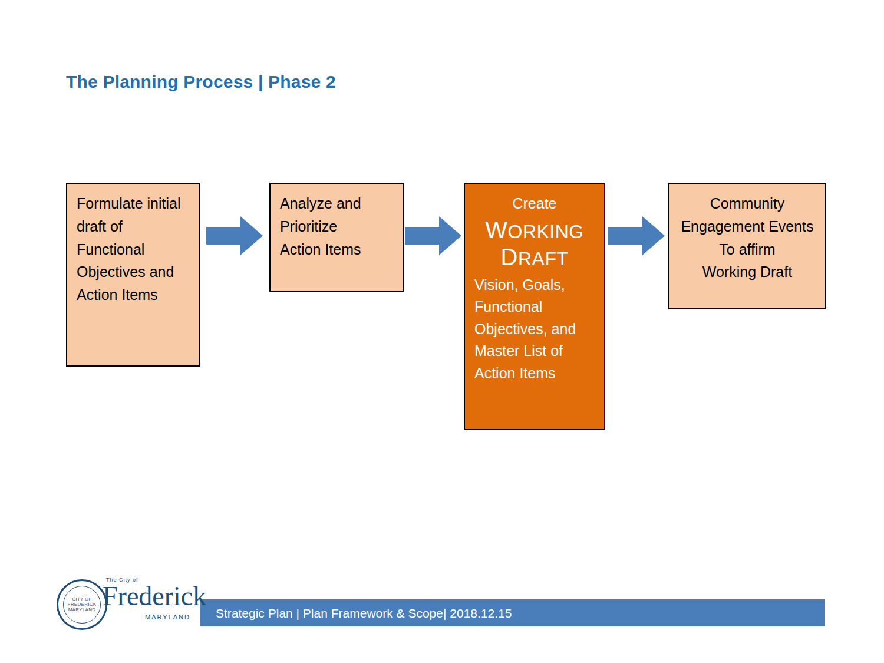The Planning Process | Phase 2
Formulate initial draft of Functional Objectives and
Action Items
Analyze and Prioritize
Action Items
Create WORKING
DRAFT Vision, Goals, Functional Objectives, and Master List of Action Items
Community Engagement Events
To affirm
Working Draft
Strategic Plan | Plan Framework & Scope| 2018.12.15
CITY OF
FREDERICK
MARYLAND
The City of
Frederick
MARYLAND